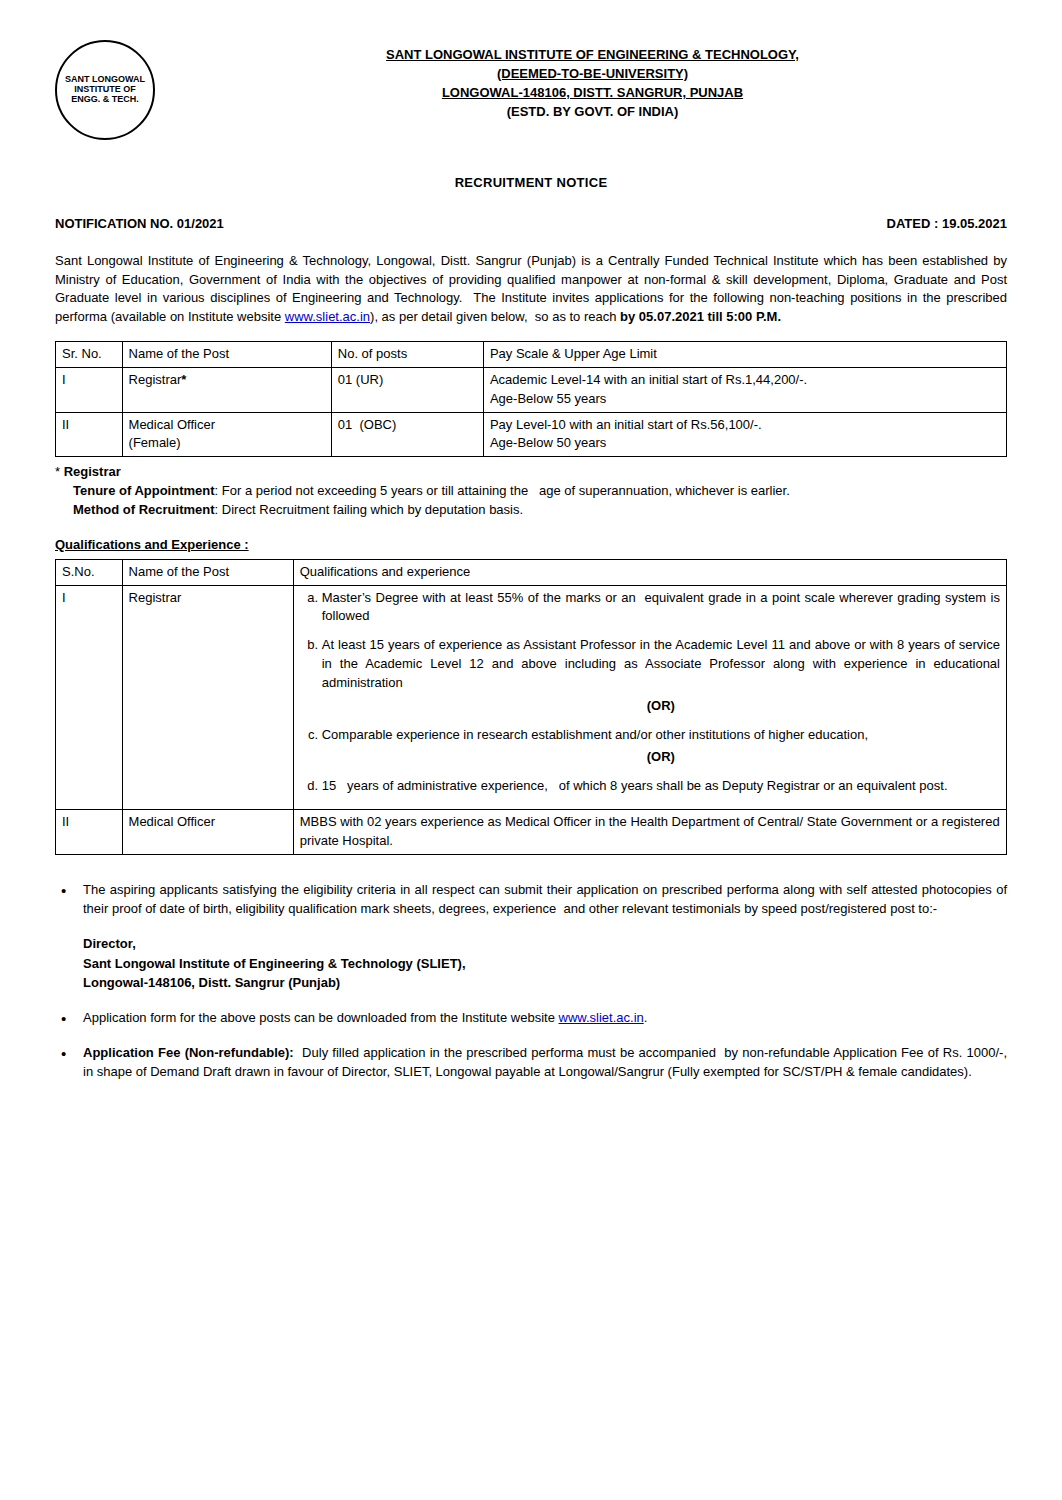SANT LONGOWAL INSTITUTE OF ENGG. & TECH.
SANT LONGOWAL INSTITUTE OF ENGINEERING & TECHNOLOGY,
(DEEMED-TO-BE-UNIVERSITY)
LONGOWAL-148106, DISTT. SANGRUR, PUNJAB
(ESTD. BY GOVT. OF INDIA)
RECRUITMENT NOTICE
NOTIFICATION NO. 01/2021 DATED : 19.05.2021
Sant Longowal Institute of Engineering & Technology, Longowal, Distt. Sangrur (Punjab) is a Centrally Funded Technical Institute which has been established by Ministry of Education, Government of India with the objectives of providing qualified manpower at non-formal & skill development, Diploma, Graduate and Post Graduate level in various disciplines of Engineering and Technology. The Institute invites applications for the following non-teaching positions in the prescribed performa (available on Institute website www.sliet.ac.in), as per detail given below, so as to reach by 05.07.2021 till 5:00 P.M.
| Sr. No. | Name of the Post | No. of posts | Pay Scale & Upper Age Limit |
| I | Registrar * | 01 (UR) | Academic Level-14 with an initial start of Rs.1,44,200/-. Age-Below 55 years |
| II | Medical Officer (Female) | 01 (OBC) | Pay Level-10 with an initial start of Rs.56,100/-. Age-Below 50 years |
* Registrar
Tenure of Appointment: For a period not exceeding 5 years or till attaining the age of superannuation, whichever is earlier.
Method of Recruitment: Direct Recruitment failing which by deputation basis.
Qualifications and Experience :
| S.No. | Name of the Post | Qualifications and experience |
| I | Registrar | Master’s Degree with at least 55% of the marks or an equivalent grade in a point scale wherever grading system is followed At least 15 years of experience as Assistant Professor in the Academic Level 11 and above or with 8 years of service in the Academic Level 12 and above including as Associate Professor along with experience in educational administration (OR) Comparable experience in research establishment and/or other institutions of higher education, (OR) 15 years of administrative experience, of which 8 years shall be as Deputy Registrar or an equivalent post. |
| II | Medical Officer | MBBS with 02 years experience as Medical Officer in the Health Department of Central/ State Government or a registered private Hospital. |
The aspiring applicants satisfying the eligibility criteria in all respect can submit their application on prescribed performa along with self attested photocopies of their proof of date of birth, eligibility qualification mark sheets, degrees, experience and other relevant testimonials by speed post/registered post to:-
Director,
Sant Longowal Institute of Engineering & Technology (SLIET),
Longowal-148106, Distt. Sangrur (Punjab)
Application form for the above posts can be downloaded from the Institute website www.sliet.ac.in.
Application Fee (Non-refundable): Duly filled application in the prescribed performa must be accompanied by non-refundable Application Fee of Rs. 1000/-, in shape of Demand Draft drawn in favour of Director, SLIET, Longowal payable at Longowal/Sangrur (Fully exempted for SC/ST/PH & female candidates).